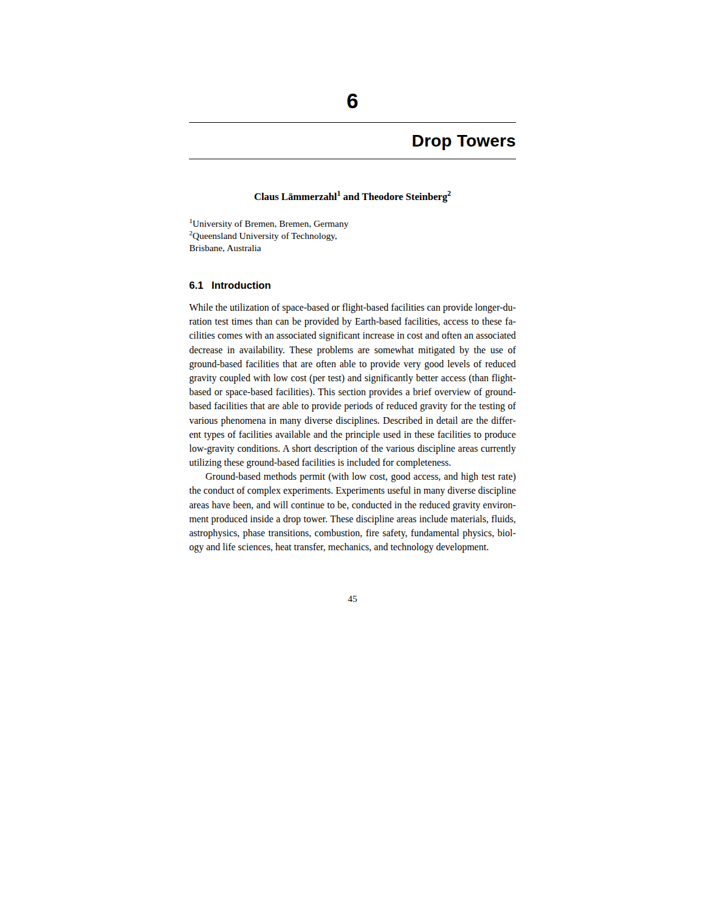6
Drop Towers
Claus Lämmerzahl1 and Theodore Steinberg2
1University of Bremen, Bremen, Germany
2Queensland University of Technology,
Brisbane, Australia
6.1 Introduction
While the utilization of space-based or flight-based facilities can provide longer-duration test times than can be provided by Earth-based facilities, access to these facilities comes with an associated significant increase in cost and often an associated decrease in availability. These problems are somewhat mitigated by the use of ground-based facilities that are often able to provide very good levels of reduced gravity coupled with low cost (per test) and significantly better access (than flight-based or space-based facilities). This section provides a brief overview of ground-based facilities that are able to provide periods of reduced gravity for the testing of various phenomena in many diverse disciplines. Described in detail are the different types of facilities available and the principle used in these facilities to produce low-gravity conditions. A short description of the various discipline areas currently utilizing these ground-based facilities is included for completeness.
Ground-based methods permit (with low cost, good access, and high test rate) the conduct of complex experiments. Experiments useful in many diverse discipline areas have been, and will continue to be, conducted in the reduced gravity environment produced inside a drop tower. These discipline areas include materials, fluids, astrophysics, phase transitions, combustion, fire safety, fundamental physics, biology and life sciences, heat transfer, mechanics, and technology development.
45